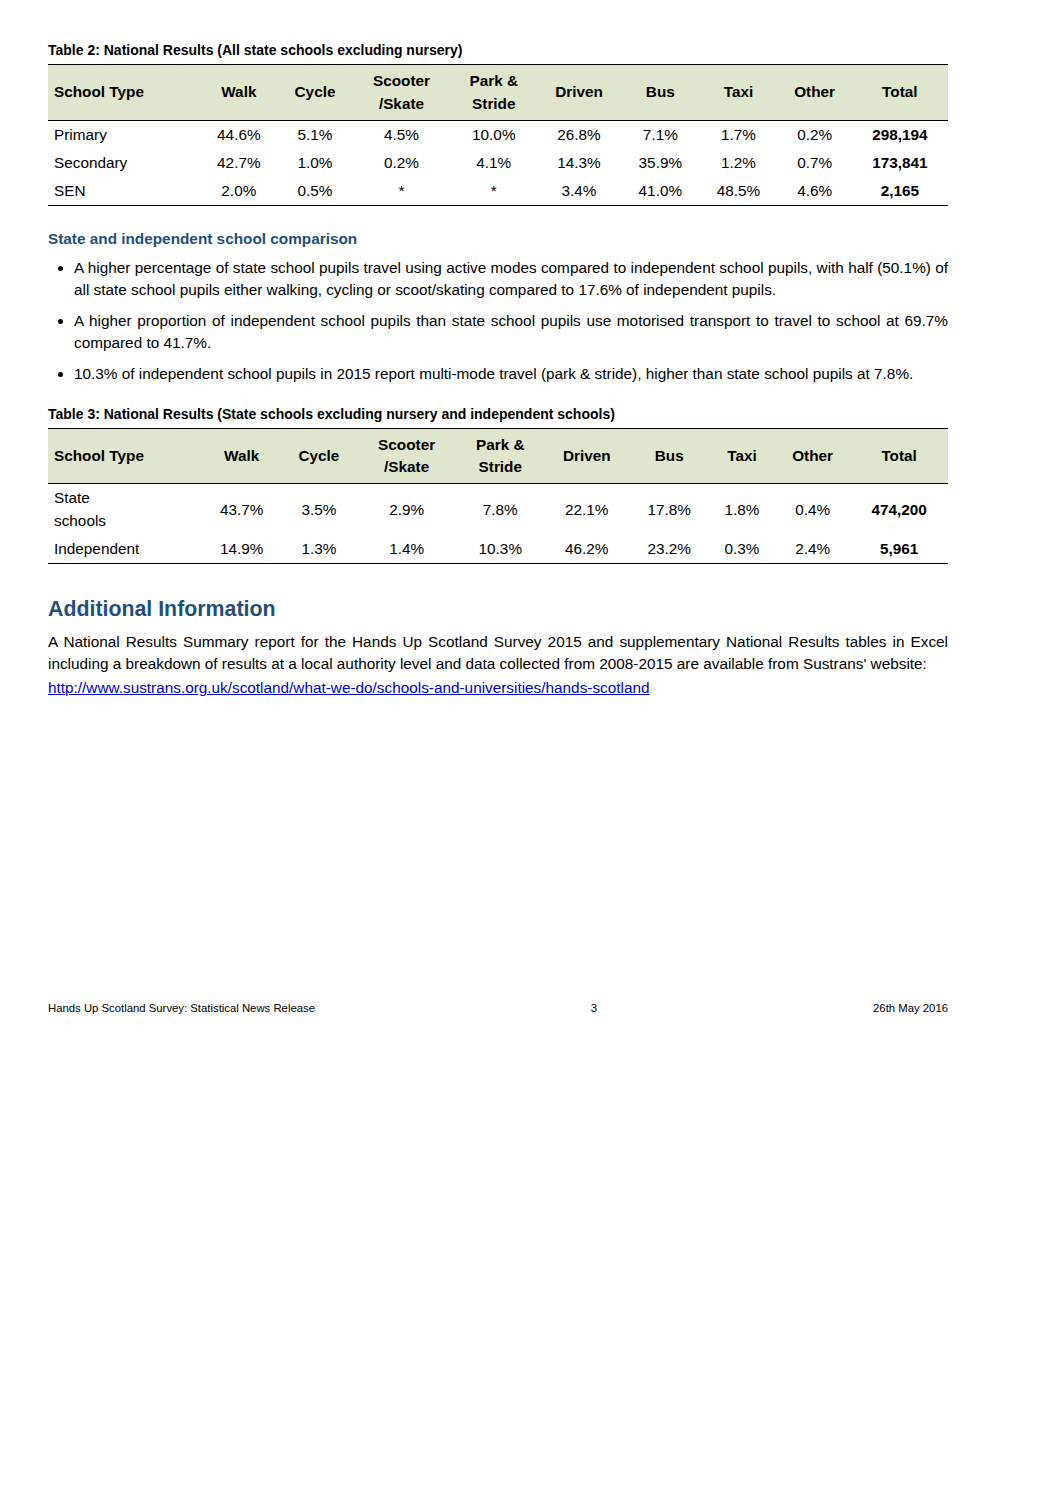Table 2: National Results (All state schools excluding nursery)
| School Type | Walk | Cycle | Scooter /Skate | Park & Stride | Driven | Bus | Taxi | Other | Total |
| --- | --- | --- | --- | --- | --- | --- | --- | --- | --- |
| Primary | 44.6% | 5.1% | 4.5% | 10.0% | 26.8% | 7.1% | 1.7% | 0.2% | 298,194 |
| Secondary | 42.7% | 1.0% | 0.2% | 4.1% | 14.3% | 35.9% | 1.2% | 0.7% | 173,841 |
| SEN | 2.0% | 0.5% | * | * | 3.4% | 41.0% | 48.5% | 4.6% | 2,165 |
State and independent school comparison
A higher percentage of state school pupils travel using active modes compared to independent school pupils, with half (50.1%) of all state school pupils either walking, cycling or scoot/skating compared to 17.6% of independent pupils.
A higher proportion of independent school pupils than state school pupils use motorised transport to travel to school at 69.7% compared to 41.7%.
10.3% of independent school pupils in 2015 report multi-mode travel (park & stride), higher than state school pupils at 7.8%.
Table 3: National Results (State schools excluding nursery and independent schools)
| School Type | Walk | Cycle | Scooter /Skate | Park & Stride | Driven | Bus | Taxi | Other | Total |
| --- | --- | --- | --- | --- | --- | --- | --- | --- | --- |
| State schools | 43.7% | 3.5% | 2.9% | 7.8% | 22.1% | 17.8% | 1.8% | 0.4% | 474,200 |
| Independent | 14.9% | 1.3% | 1.4% | 10.3% | 46.2% | 23.2% | 0.3% | 2.4% | 5,961 |
Additional Information
A National Results Summary report for the Hands Up Scotland Survey 2015 and supplementary National Results tables in Excel including a breakdown of results at a local authority level and data collected from 2008-2015 are available from Sustrans' website:
http://www.sustrans.org.uk/scotland/what-we-do/schools-and-universities/hands-scotland
Hands Up Scotland Survey: Statistical News Release
3
26th May 2016